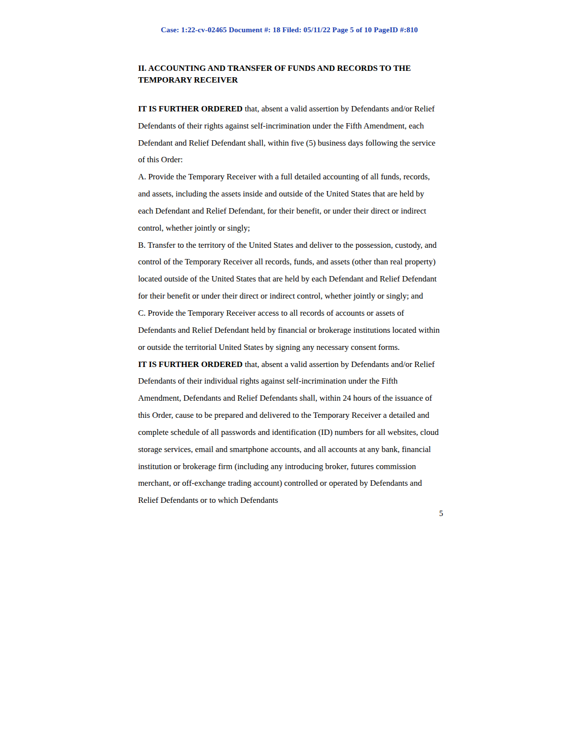Case: 1:22-cv-02465 Document #: 18 Filed: 05/11/22 Page 5 of 10 PageID #:810
II. ACCOUNTING AND TRANSFER OF FUNDS AND RECORDS TO THE
TEMPORARY RECEIVER
IT IS FURTHER ORDERED that, absent a valid assertion by Defendants and/or Relief Defendants of their rights against self-incrimination under the Fifth Amendment, each Defendant and Relief Defendant shall, within five (5) business days following the service of this Order:
A. Provide the Temporary Receiver with a full detailed accounting of all funds, records, and assets, including the assets inside and outside of the United States that are held by each Defendant and Relief Defendant, for their benefit, or under their direct or indirect control, whether jointly or singly;
B. Transfer to the territory of the United States and deliver to the possession, custody, and control of the Temporary Receiver all records, funds, and assets (other than real property) located outside of the United States that are held by each Defendant and Relief Defendant for their benefit or under their direct or indirect control, whether jointly or singly; and
C. Provide the Temporary Receiver access to all records of accounts or assets of Defendants and Relief Defendant held by financial or brokerage institutions located within or outside the territorial United States by signing any necessary consent forms.
IT IS FURTHER ORDERED that, absent a valid assertion by Defendants and/or Relief Defendants of their individual rights against self-incrimination under the Fifth Amendment, Defendants and Relief Defendants shall, within 24 hours of the issuance of this Order, cause to be prepared and delivered to the Temporary Receiver a detailed and complete schedule of all passwords and identification (ID) numbers for all websites, cloud storage services, email and smartphone accounts, and all accounts at any bank, financial institution or brokerage firm (including any introducing broker, futures commission merchant, or off-exchange trading account) controlled or operated by Defendants and Relief Defendants or to which Defendants
5